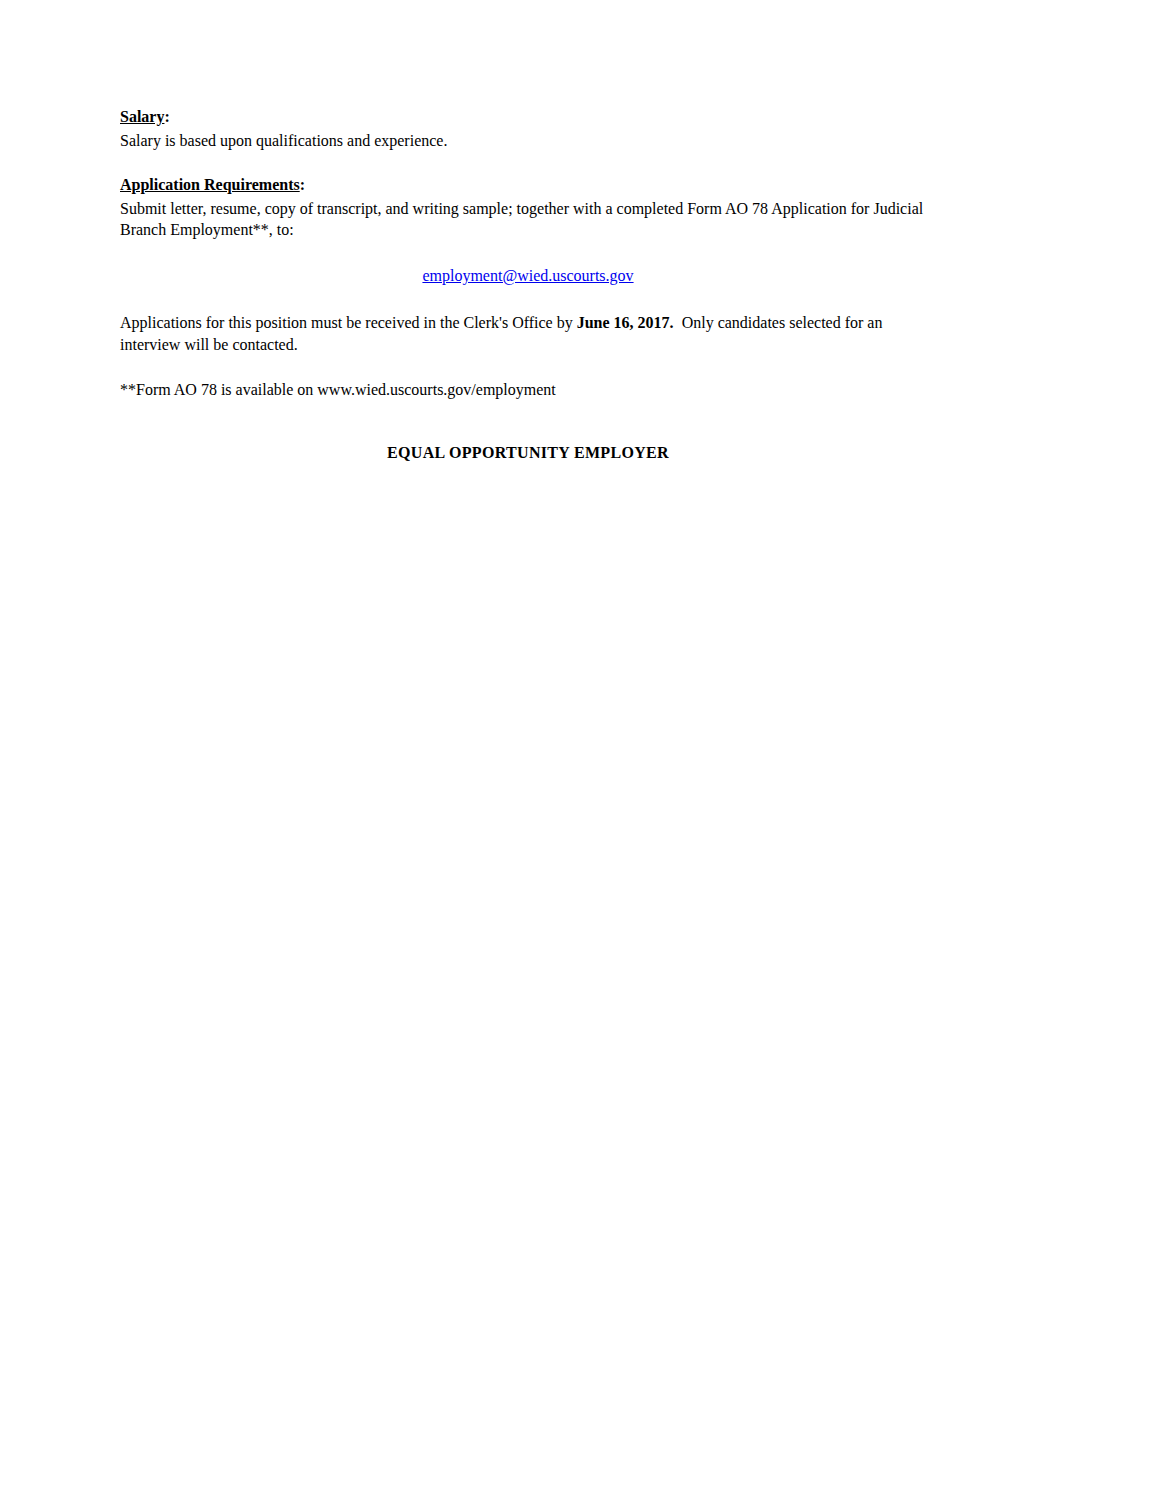Salary
:
Salary is based upon qualifications and experience.
Application Requirements
:
Submit letter, resume, copy of transcript, and writing sample; together with a completed Form AO 78 Application for Judicial Branch Employment**, to:
employment@wied.uscourts.gov
Applications for this position must be received in the Clerk's Office by June 16, 2017. Only candidates selected for an interview will be contacted.
**Form AO 78 is available on www.wied.uscourts.gov/employment
EQUAL OPPORTUNITY EMPLOYER